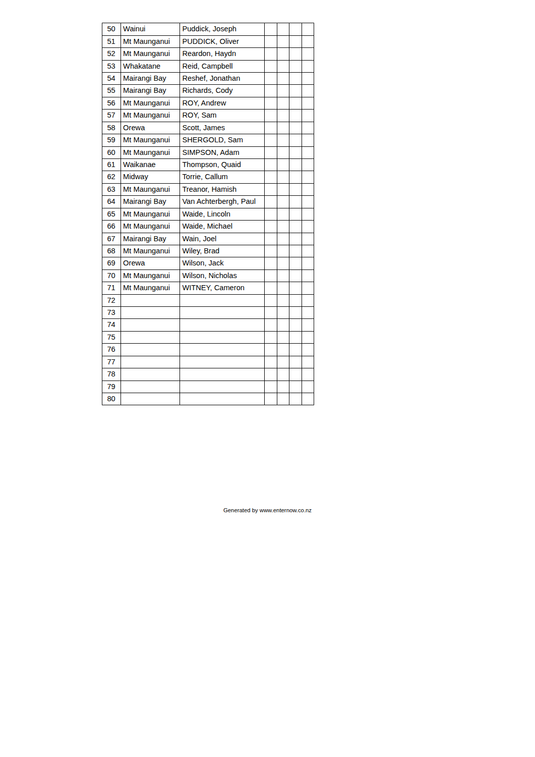| 50 | Wainui | Puddick, Joseph | | | | |
| 51 | Mt Maunganui | PUDDICK, Oliver | | | | |
| 52 | Mt Maunganui | Reardon, Haydn | | | | |
| 53 | Whakatane | Reid, Campbell | | | | |
| 54 | Mairangi Bay | Reshef, Jonathan | | | | |
| 55 | Mairangi Bay | Richards, Cody | | | | |
| 56 | Mt Maunganui | ROY, Andrew | | | | |
| 57 | Mt Maunganui | ROY, Sam | | | | |
| 58 | Orewa | Scott, James | | | | |
| 59 | Mt Maunganui | SHERGOLD, Sam | | | | |
| 60 | Mt Maunganui | SIMPSON, Adam | | | | |
| 61 | Waikanae | Thompson, Quaid | | | | |
| 62 | Midway | Torrie, Callum | | | | |
| 63 | Mt Maunganui | Treanor, Hamish | | | | |
| 64 | Mairangi Bay | Van Achterbergh, Paul | | | | |
| 65 | Mt Maunganui | Waide, Lincoln | | | | |
| 66 | Mt Maunganui | Waide, Michael | | | | |
| 67 | Mairangi Bay | Wain, Joel | | | | |
| 68 | Mt Maunganui | Wiley, Brad | | | | |
| 69 | Orewa | Wilson, Jack | | | | |
| 70 | Mt Maunganui | Wilson, Nicholas | | | | |
| 71 | Mt Maunganui | WITNEY, Cameron | | | | |
| 72 | | | | | | |
| 73 | | | | | | |
| 74 | | | | | | |
| 75 | | | | | | |
| 76 | | | | | | |
| 77 | | | | | | |
| 78 | | | | | | |
| 79 | | | | | | |
| 80 | | | | | | |
Generated by www.enternow.co.nz